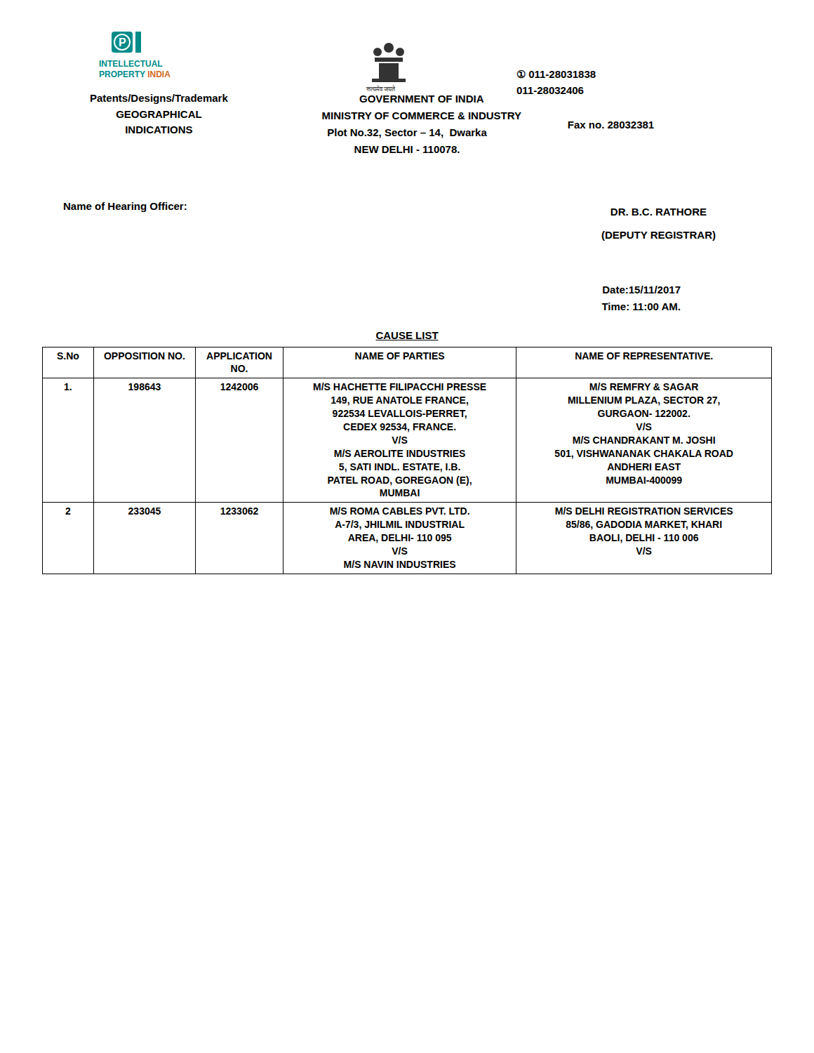① 011-28031838
011-28032406
Patents/Designs/Trademark
GEOGRAPHICAL
INDICATIONS
GOVERNMENT OF INDIA
MINISTRY OF COMMERCE & INDUSTRY
Fax no. 28032381
Plot No.32, Sector – 14, Dwarka
NEW DELHI - 110078.
Name of Hearing Officer:
DR. B.C. RATHORE
(DEPUTY REGISTRAR)
Date:15/11/2017
Time: 11:00 AM.
CAUSE LIST
| S.No | OPPOSITION NO. | APPLICATION NO. | NAME OF PARTIES | NAME OF REPRESENTATIVE. |
| --- | --- | --- | --- | --- |
| 1. | 198643 | 1242006 | M/S HACHETTE FILIPACCHI PRESSE 149, RUE ANATOLE FRANCE, 922534 LEVALLOIS-PERRET, CEDEX 92534, FRANCE. V/S M/S AEROLITE INDUSTRIES 5, SATI INDL. ESTATE, I.B. PATEL ROAD, GOREGAON (E), MUMBAI | M/S REMFRY & SAGAR MILLENIUM PLAZA, SECTOR 27, GURGAON- 122002. V/S M/S CHANDRAKANT M. JOSHI 501, VISHWANANAK CHAKALA ROAD ANDHERI EAST MUMBAI-400099 |
| 2 | 233045 | 1233062 | M/S ROMA CABLES PVT. LTD. A-7/3, JHILMIL INDUSTRIAL AREA, DELHI- 110 095 V/S M/S NAVIN INDUSTRIES | M/S DELHI REGISTRATION SERVICES 85/86, GADODIA MARKET, KHARI BAOLI, DELHI - 110 006 V/S |